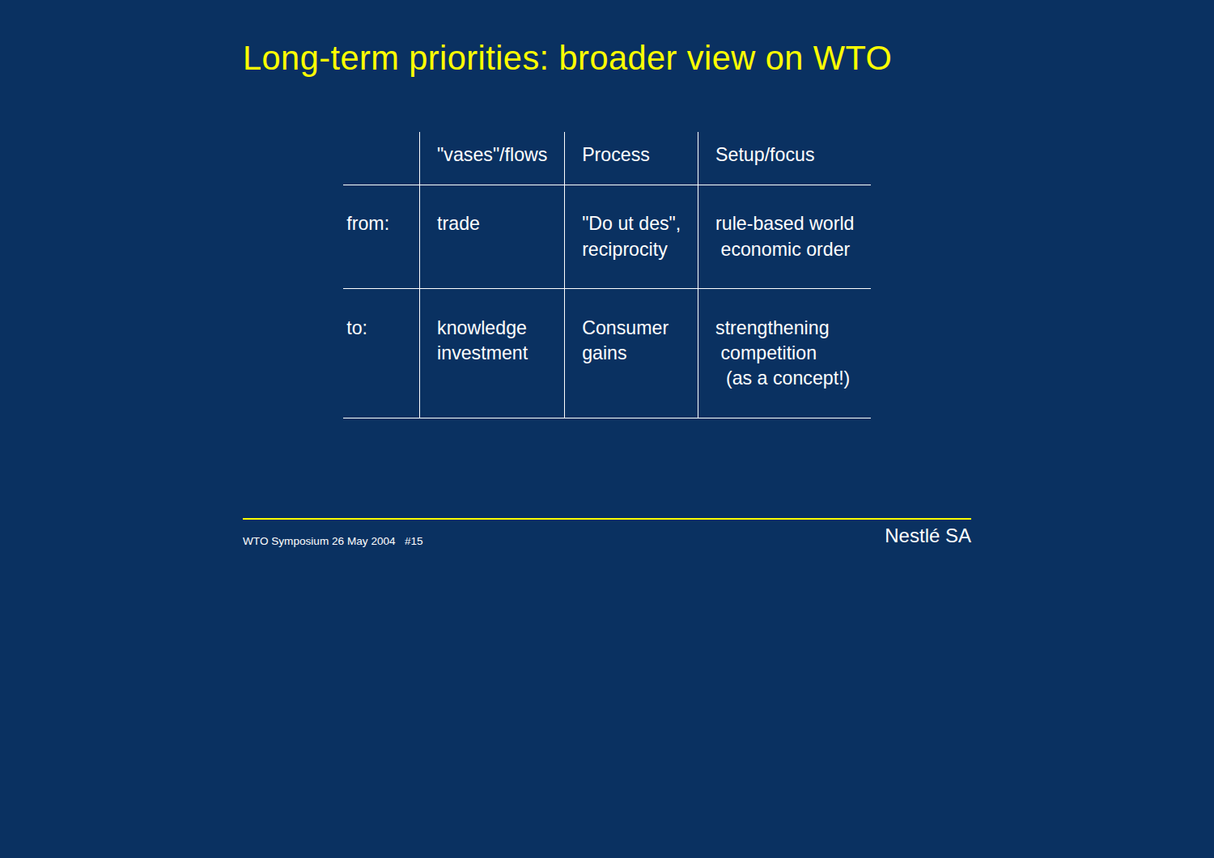Long-term priorities: broader view on WTO
| | "vases"/flows | Process | Setup/focus |
| --- | --- | --- | --- |
| from: | trade | "Do ut des", reciprocity | rule-based world economic order |
| to: | knowledge investment | Consumer gains | strengthening competition (as a concept!) |
WTO Symposium 26 May 2004 #15
Nestlé SA